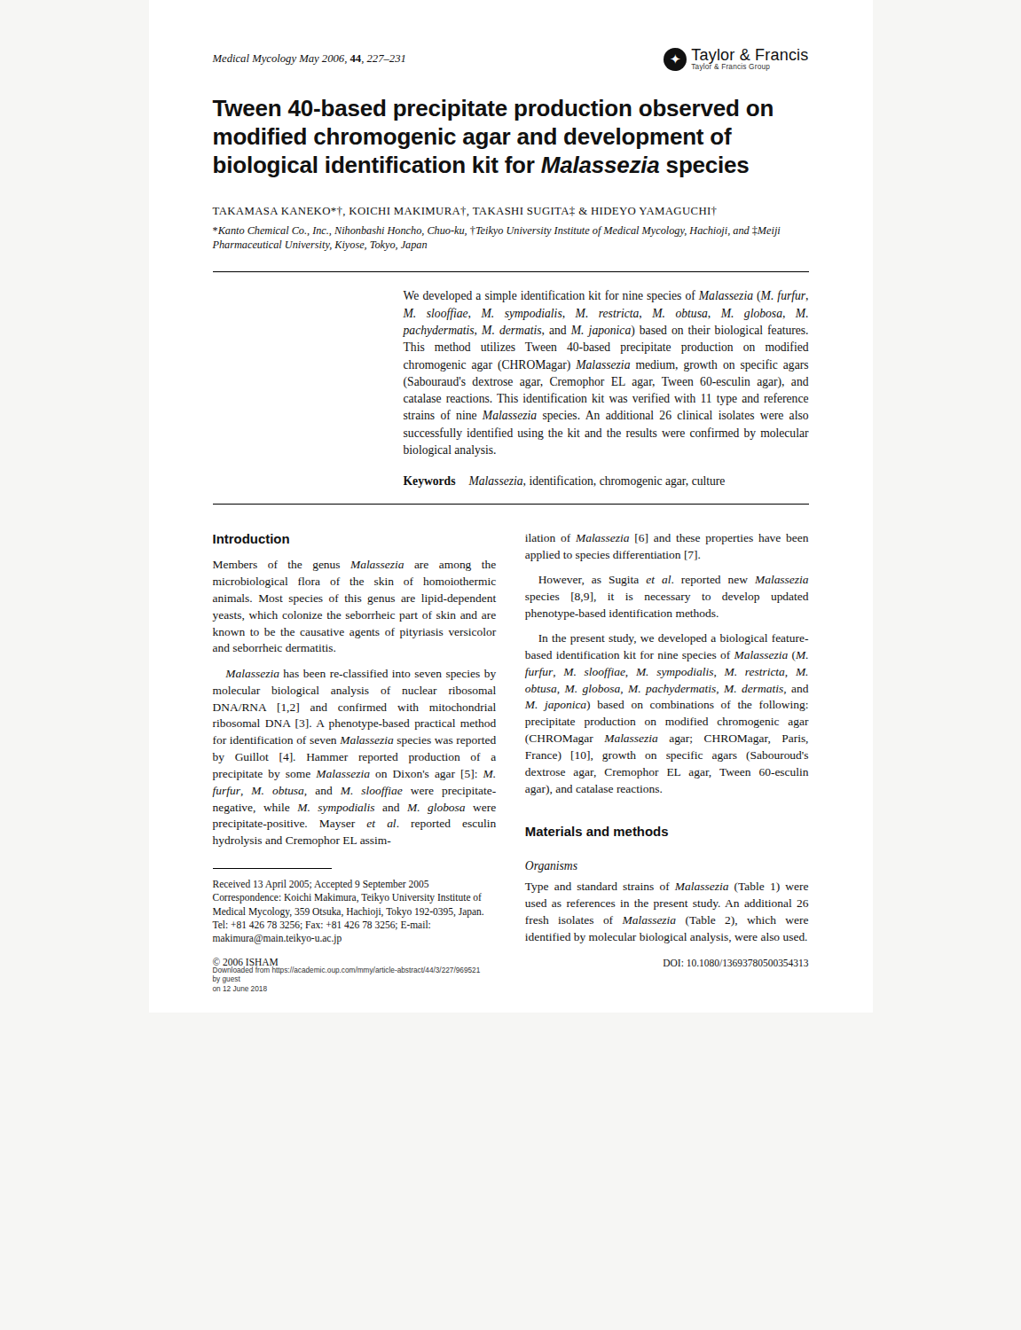Medical Mycology May 2006, 44, 227–231
✦Taylor & Francis Taylor & Francis Group
Tween 40-based precipitate production observed on modified chromogenic agar and development of biological identification kit for Malassezia species
TAKAMASA KANEKO*†, KOICHI MAKIMURA†, TAKASHI SUGITA‡ & HIDEYO YAMAGUCHI†
*Kanto Chemical Co., Inc., Nihonbashi Honcho, Chuo-ku, †Teikyo University Institute of Medical Mycology, Hachioji, and ‡Meiji Pharmaceutical University, Kiyose, Tokyo, Japan
We developed a simple identification kit for nine species of Malassezia (M. furfur, M. slooffiae, M. sympodialis, M. restricta, M. obtusa, M. globosa, M. pachydermatis, M. dermatis, and M. japonica) based on their biological features. This method utilizes Tween 40-based precipitate production on modified chromogenic agar (CHROMagar) Malassezia medium, growth on specific agars (Sabouraud's dextrose agar, Cremophor EL agar, Tween 60-esculin agar), and catalase reactions. This identification kit was verified with 11 type and reference strains of nine Malassezia species. An additional 26 clinical isolates were also successfully identified using the kit and the results were confirmed by molecular biological analysis.
Keywords Malassezia, identification, chromogenic agar, culture
Introduction
Members of the genus Malassezia are among the microbiological flora of the skin of homoiothermic animals. Most species of this genus are lipid-dependent yeasts, which colonize the seborrheic part of skin and are known to be the causative agents of pityriasis versicolor and seborrheic dermatitis.
Malassezia has been re-classified into seven species by molecular biological analysis of nuclear ribosomal DNA/RNA [1,2] and confirmed with mitochondrial ribosomal DNA [3]. A phenotype-based practical method for identification of seven Malassezia species was reported by Guillot [4]. Hammer reported production of a precipitate by some Malassezia on Dixon's agar [5]: M. furfur, M. obtusa, and M. slooffiae were precipitate-negative, while M. sympodialis and M. globosa were precipitate-positive. Mayser et al. reported esculin hydrolysis and Cremophor EL assim-
Received 13 April 2005; Accepted 9 September 2005
Correspondence: Koichi Makimura, Teikyo University Institute of Medical Mycology, 359 Otsuka, Hachioji, Tokyo 192-0395, Japan. Tel: +81 426 78 3256; Fax: +81 426 78 3256; E-mail: makimura@main.teikyo-u.ac.jp
© 2006 ISHAM
ilation of Malassezia [6] and these properties have been applied to species differentiation [7].
However, as Sugita et al. reported new Malassezia species [8,9], it is necessary to develop updated phenotype-based identification methods.
In the present study, we developed a biological feature-based identification kit for nine species of Malassezia (M. furfur, M. slooffiae, M. sympodialis, M. restricta, M. obtusa, M. globosa, M. pachydermatis, M. dermatis, and M. japonica) based on combinations of the following: precipitate production on modified chromogenic agar (CHROMagar Malassezia agar; CHROMagar, Paris, France) [10], growth on specific agars (Sabouroud's dextrose agar, Cremophor EL agar, Tween 60-esculin agar), and catalase reactions.
Materials and methods
Organisms
Type and standard strains of Malassezia (Table 1) were used as references in the present study. An additional 26 fresh isolates of Malassezia (Table 2), which were identified by molecular biological analysis, were also used.
DOI: 10.1080/13693780500354313
Downloaded from https://academic.oup.com/mmy/article-abstract/44/3/227/969521
by guest
on 12 June 2018